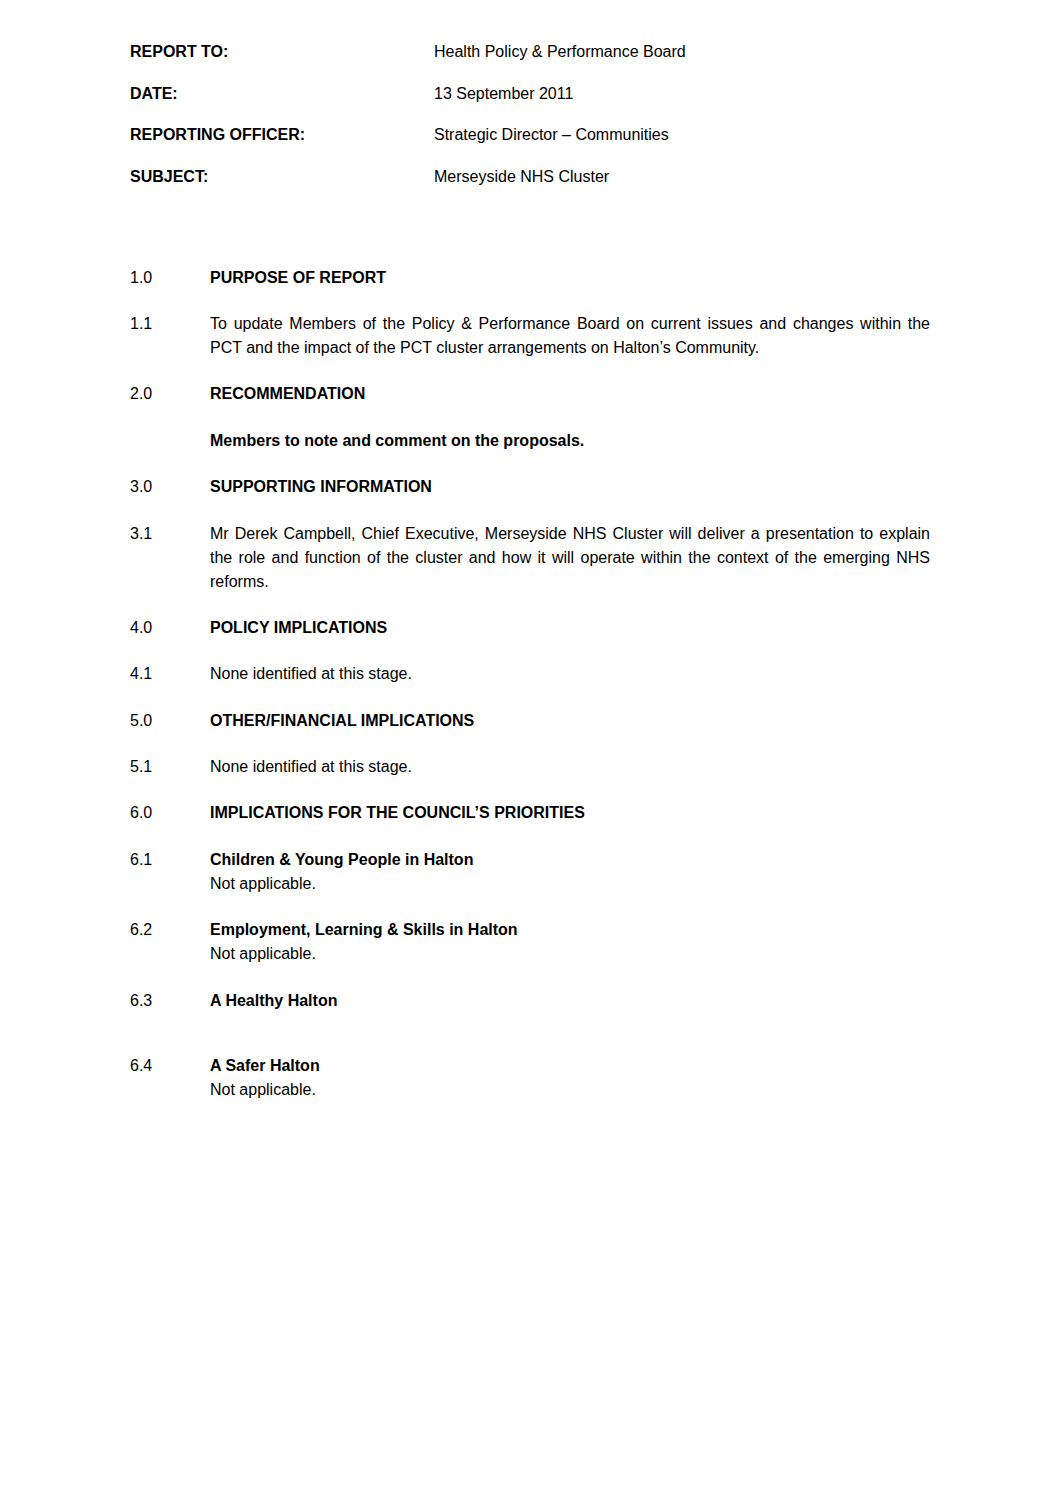| REPORT TO: | Health Policy & Performance Board |
| DATE: | 13 September 2011 |
| REPORTING OFFICER: | Strategic Director – Communities |
| SUBJECT: | Merseyside NHS Cluster |
| 1.0 | Purpose of Report |
| 1.1 | To update Members of the Policy & Performance Board on current issues and changes within the PCT and the impact of the PCT cluster arrangements on Halton’s Community. |
| 2.0 | Recommendation |
Members to note and comment on the proposals.
| 3.0 | Supporting Information |
| 3.1 | Mr Derek Campbell, Chief Executive, Merseyside NHS Cluster will deliver a presentation to explain the role and function of the cluster and how it will operate within the context of the emerging NHS reforms. |
| 4.0 | Policy Implications |
| 4.1 | None identified at this stage. |
| 5.0 | Other/Financial Implications |
| 5.1 | None identified at this stage. |
| 6.0 | Implications for the Council’s Priorities |
| 6.1 | Children & Young People in Halton |
| | Not applicable. |
| 6.2 | Employment, Learning & Skills in Halton |
| | Not applicable. |
| 6.3 | A Healthy Halton |
| 6.4 | A Safer Halton |
| | Not applicable. |